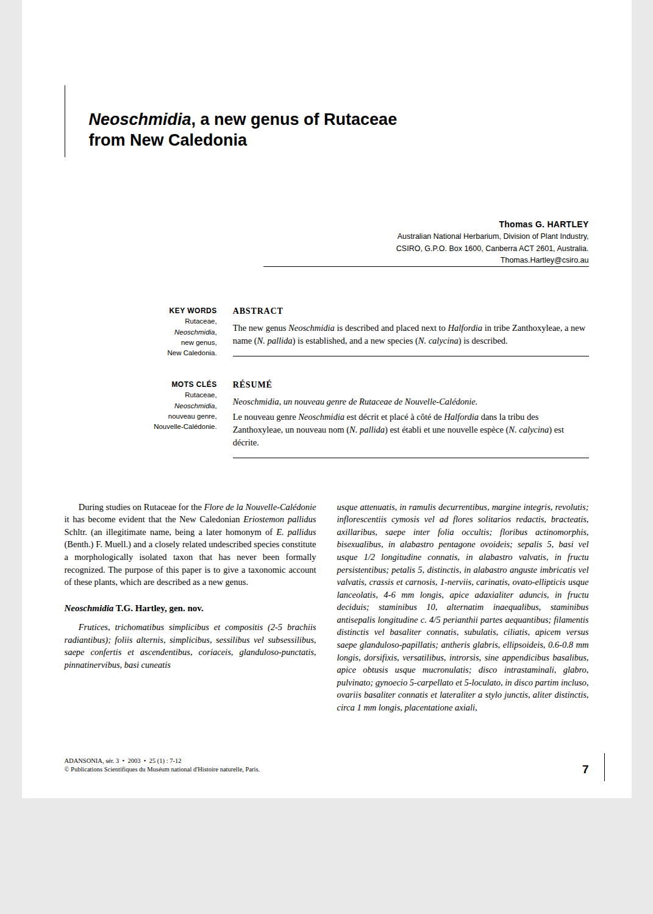Neoschmidia, a new genus of Rutaceae
from New Caledonia
Thomas G. HARTLEY
Australian National Herbarium, Division of Plant Industry,
CSIRO, G.P.O. Box 1600, Canberra ACT 2601, Australia.
Thomas.Hartley@csiro.au
KEY WORDS
Rutaceae,
Neoschmidia,
new genus,
New Caledonia.
ABSTRACT
The new genus Neoschmidia is described and placed next to Halfordia in tribe Zanthoxyleae, a new name (N. pallida) is established, and a new species (N. calycina) is described.
MOTS CLÉS
Rutaceae,
Neoschmidia,
nouveau genre,
Nouvelle-Calédonie.
RÉSUMÉ
Neoschmidia, un nouveau genre de Rutaceae de Nouvelle-Calédonie.
Le nouveau genre Neoschmidia est décrit et placé à côté de Halfordia dans la tribu des Zanthoxyleae, un nouveau nom (N. pallida) est établi et une nouvelle espèce (N. calycina) est décrite.
During studies on Rutaceae for the Flore de la Nouvelle-Calédonie it has become evident that the New Caledonian Eriostemon pallidus Schltr. (an illegitimate name, being a later homonym of E. pallidus (Benth.) F. Muell.) and a closely related undescribed species constitute a morphologically isolated taxon that has never been formally recognized. The purpose of this paper is to give a taxonomic account of these plants, which are described as a new genus.
Neoschmidia T.G. Hartley, gen. nov.
Frutices, trichomatibus simplicibus et compositis (2-5 brachiis radiantibus); foliis alternis, simplicibus, sessilibus vel subsessilibus, saepe confertis et ascendentibus, coriaceis, glanduloso-punctatis, pinnatinervibus, basi cuneatis
usque attenuatis, in ramulis decurrentibus, margine integris, revolutis; inflorescentiis cymosis vel ad flores solitarios redactis, bracteatis, axillaribus, saepe inter folia occultis; floribus actinomorphis, bisexualibus, in alabastro pentagone ovoideis; sepalis 5, basi vel usque 1/2 longitudine connatis, in alabastro valvatis, in fructu persistentibus; petalis 5, distinctis, in alabastro anguste imbricatis vel valvatis, crassis et carnosis, 1-nerviis, carinatis, ovato-ellipticis usque lanceolatis, 4-6 mm longis, apice adaxialiter aduncis, in fructu deciduis; staminibus 10, alternatim inaequalibus, staminibus antisepalis longitudine c. 4/5 perianthii partes aequantibus; filamentis distinctis vel basaliter connatis, subulatis, ciliatis, apicem versus saepe glanduloso-papillatis; antheris glabris, ellipsoideis, 0.6-0.8 mm longis, dorsifixis, versatilibus, introrsis, sine appendicibus basalibus, apice obtusis usque mucronulatis; disco intrastaminali, glabro, pulvinato; gynoecio 5-carpellato et 5-loculato, in disco partim incluso, ovariis basaliter connatis et lateraliter a stylo junctis, aliter distinctis, circa 1 mm longis, placentatione axiali,
ADANSONIA, sér. 3 • 2003 • 25 (1) : 7-12
© Publications Scientifiques du Muséum national d'Histoire naturelle, Paris. 7